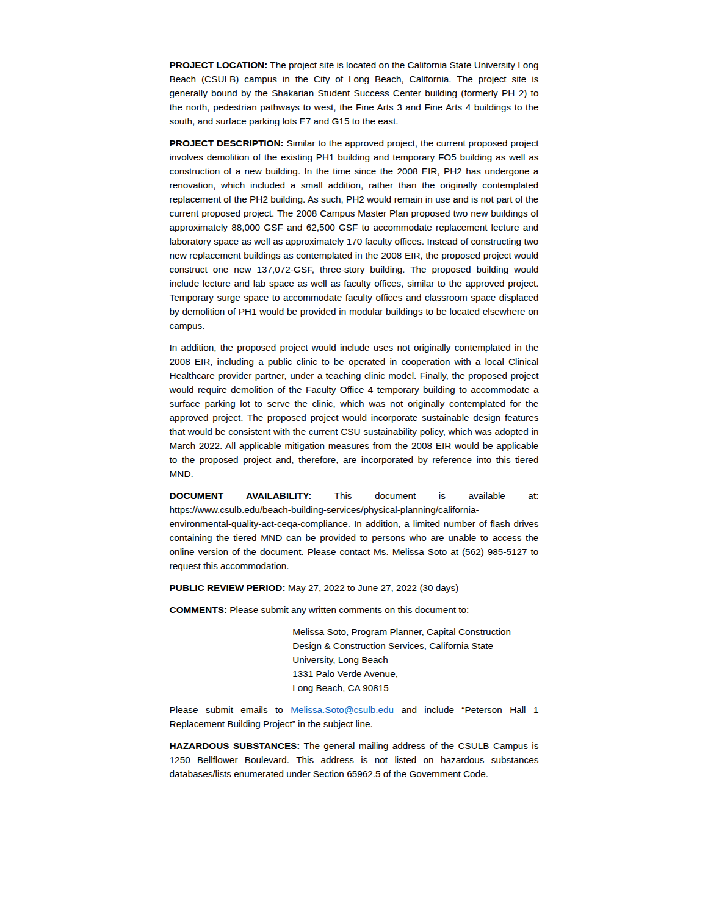PROJECT LOCATION: The project site is located on the California State University Long Beach (CSULB) campus in the City of Long Beach, California. The project site is generally bound by the Shakarian Student Success Center building (formerly PH 2) to the north, pedestrian pathways to west, the Fine Arts 3 and Fine Arts 4 buildings to the south, and surface parking lots E7 and G15 to the east.
PROJECT DESCRIPTION: Similar to the approved project, the current proposed project involves demolition of the existing PH1 building and temporary FO5 building as well as construction of a new building. In the time since the 2008 EIR, PH2 has undergone a renovation, which included a small addition, rather than the originally contemplated replacement of the PH2 building. As such, PH2 would remain in use and is not part of the current proposed project. The 2008 Campus Master Plan proposed two new buildings of approximately 88,000 GSF and 62,500 GSF to accommodate replacement lecture and laboratory space as well as approximately 170 faculty offices. Instead of constructing two new replacement buildings as contemplated in the 2008 EIR, the proposed project would construct one new 137,072-GSF, three-story building. The proposed building would include lecture and lab space as well as faculty offices, similar to the approved project. Temporary surge space to accommodate faculty offices and classroom space displaced by demolition of PH1 would be provided in modular buildings to be located elsewhere on campus.
In addition, the proposed project would include uses not originally contemplated in the 2008 EIR, including a public clinic to be operated in cooperation with a local Clinical Healthcare provider partner, under a teaching clinic model. Finally, the proposed project would require demolition of the Faculty Office 4 temporary building to accommodate a surface parking lot to serve the clinic, which was not originally contemplated for the approved project. The proposed project would incorporate sustainable design features that would be consistent with the current CSU sustainability policy, which was adopted in March 2022. All applicable mitigation measures from the 2008 EIR would be applicable to the proposed project and, therefore, are incorporated by reference into this tiered MND.
DOCUMENT AVAILABILITY: This document is available at: https://www.csulb.edu/beach-building-services/physical-planning/california-environmental-quality-act-ceqa-compliance. In addition, a limited number of flash drives containing the tiered MND can be provided to persons who are unable to access the online version of the document. Please contact Ms. Melissa Soto at (562) 985-5127 to request this accommodation.
PUBLIC REVIEW PERIOD: May 27, 2022 to June 27, 2022 (30 days)
COMMENTS: Please submit any written comments on this document to:
Melissa Soto, Program Planner, Capital Construction
Design & Construction Services, California State University, Long Beach
1331 Palo Verde Avenue,
Long Beach, CA 90815
Please submit emails to Melissa.Soto@csulb.edu and include “Peterson Hall 1 Replacement Building Project” in the subject line.
HAZARDOUS SUBSTANCES: The general mailing address of the CSULB Campus is 1250 Bellflower Boulevard. This address is not listed on hazardous substances databases/lists enumerated under Section 65962.5 of the Government Code.